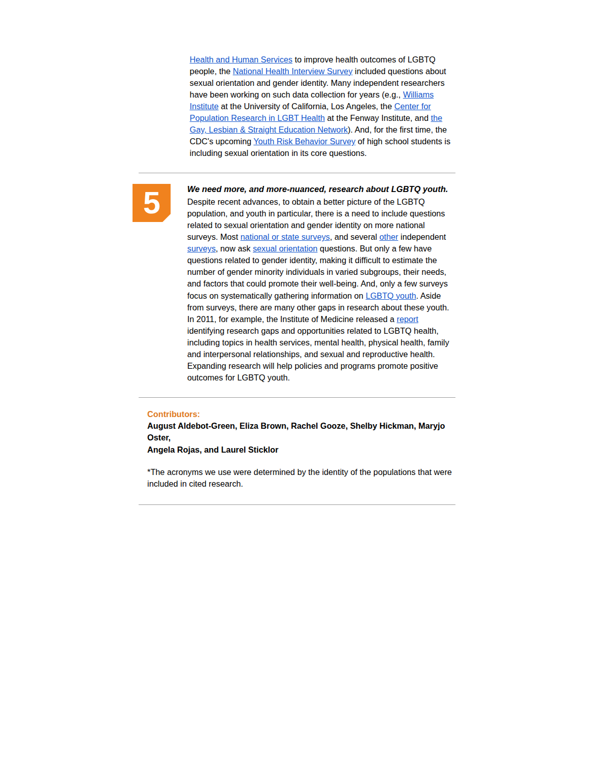Health and Human Services to improve health outcomes of LGBTQ people, the National Health Interview Survey included questions about sexual orientation and gender identity. Many independent researchers have been working on such data collection for years (e.g., Williams Institute at the University of California, Los Angeles, the Center for Population Research in LGBT Health at the Fenway Institute, and the Gay, Lesbian & Straight Education Network). And, for the first time, the CDC's upcoming Youth Risk Behavior Survey of high school students is including sexual orientation in its core questions.
5
We need more, and more-nuanced, research about LGBTQ youth.
Despite recent advances, to obtain a better picture of the LGBTQ population, and youth in particular, there is a need to include questions related to sexual orientation and gender identity on more national surveys. Most national or state surveys, and several other independent surveys, now ask sexual orientation questions. But only a few have questions related to gender identity, making it difficult to estimate the number of gender minority individuals in varied subgroups, their needs, and factors that could promote their well-being. And, only a few surveys focus on systematically gathering information on LGBTQ youth. Aside from surveys, there are many other gaps in research about these youth. In 2011, for example, the Institute of Medicine released a report identifying research gaps and opportunities related to LGBTQ health, including topics in health services, mental health, physical health, family and interpersonal relationships, and sexual and reproductive health. Expanding research will help policies and programs promote positive outcomes for LGBTQ youth.
Contributors:
August Aldebot-Green, Eliza Brown, Rachel Gooze, Shelby Hickman, Maryjo Oster,
Angela Rojas, and Laurel Sticklor
*The acronyms we use were determined by the identity of the populations that were included in cited research.